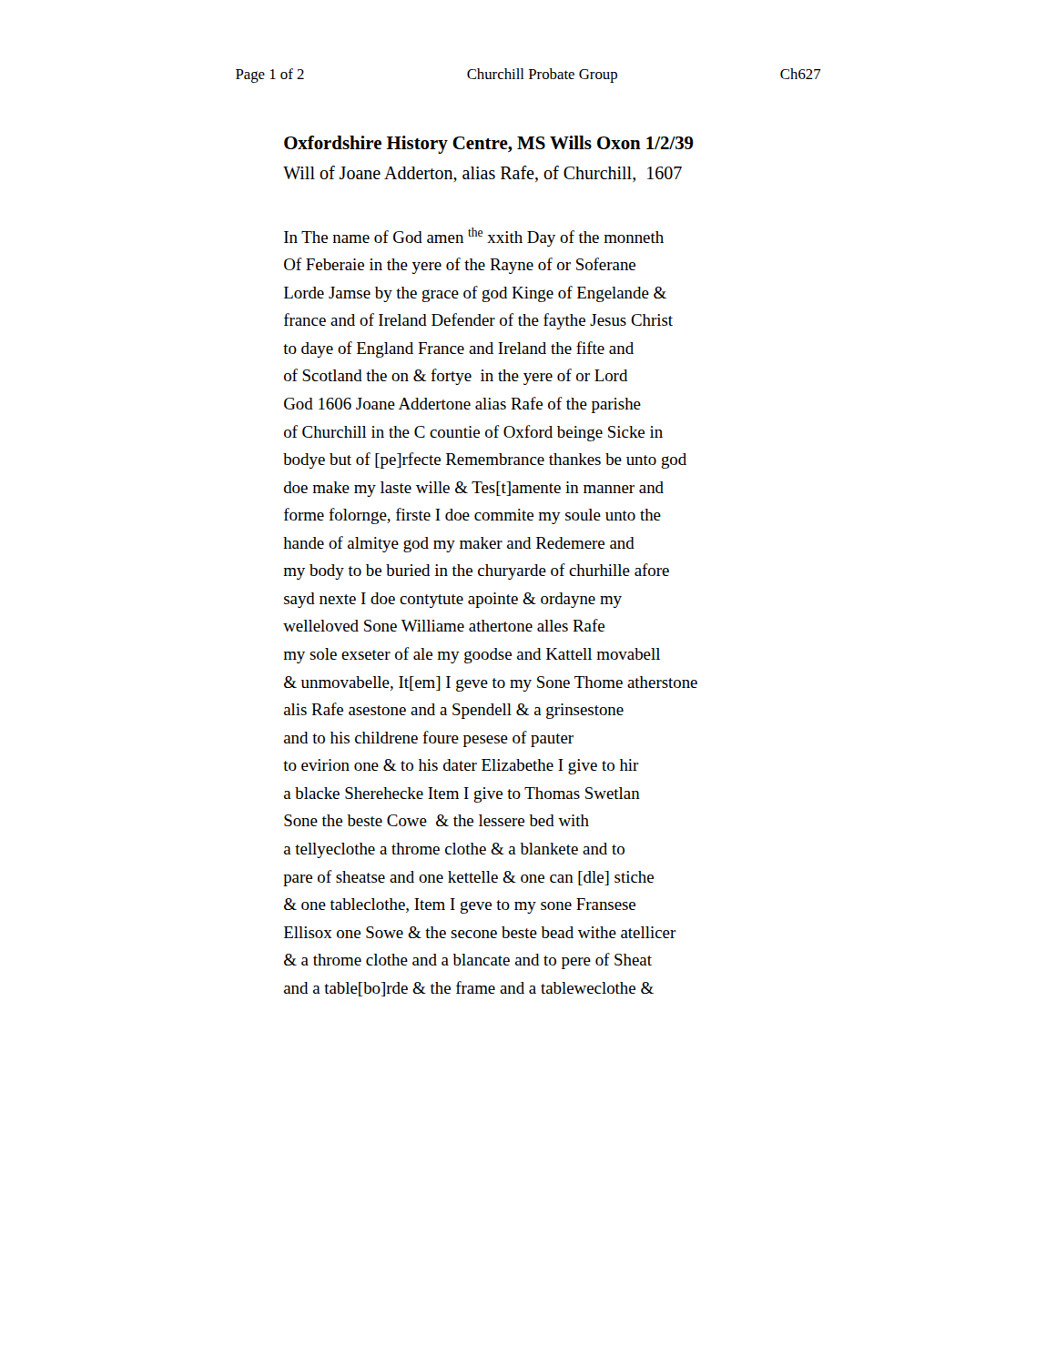Page 1 of 2 Churchill Probate Group Ch627
Oxfordshire History Centre, MS Wills Oxon 1/2/39
Will of Joane Adderton, alias Rafe, of Churchill, 1607
In The name of God amen the xxith Day of the monneth
Of Feberaie in the yere of the Rayne of or Soferane
Lorde Jamse by the grace of god Kinge of Engelande &
france and of Ireland Defender of the faythe Jesus Christ
to daye of England France and Ireland the fifte and
of Scotland the on & fortye in the yere of or Lord
God 1606 Joane Addertone alias Rafe of the parishe
of Churchill in the C countie of Oxford beinge Sicke in
bodye but of [pe]rfecte Remembrance thankes be unto god
doe make my laste wille & Tes[t]amente in manner and
forme folornge, firste I doe commite my soule unto the
hande of almitye god my maker and Redemere and
my body to be buried in the churyarde of churhille afore
sayd nexte I doe contytute apointe & ordayne my
welleloved Sone Williame athertone alles Rafe
my sole exseter of ale my goodse and Kattell movabell
& unmovabelle, It[em] I geve to my Sone Thome atherstone
alis Rafe asestone and a Spendell & a grinsestone
and to his childrene foure pesese of pauter
to evirion one & to his dater Elizabethe I give to hir
a blacke Sherehecke Item I give to Thomas Swetlan
Sone the beste Cowe & the lessere bed with
a tellyeclothe a throme clothe & a blankete and to
pare of sheatse and one kettelle & one can [dle] stiche
& one tableclothe, Item I geve to my sone Fransese
Ellisox one Sowe & the secone beste bead withe atellicer
& a throme clothe and a blancate and to pere of Sheat
and a table[bo]rde & the frame and a tableweclothe &